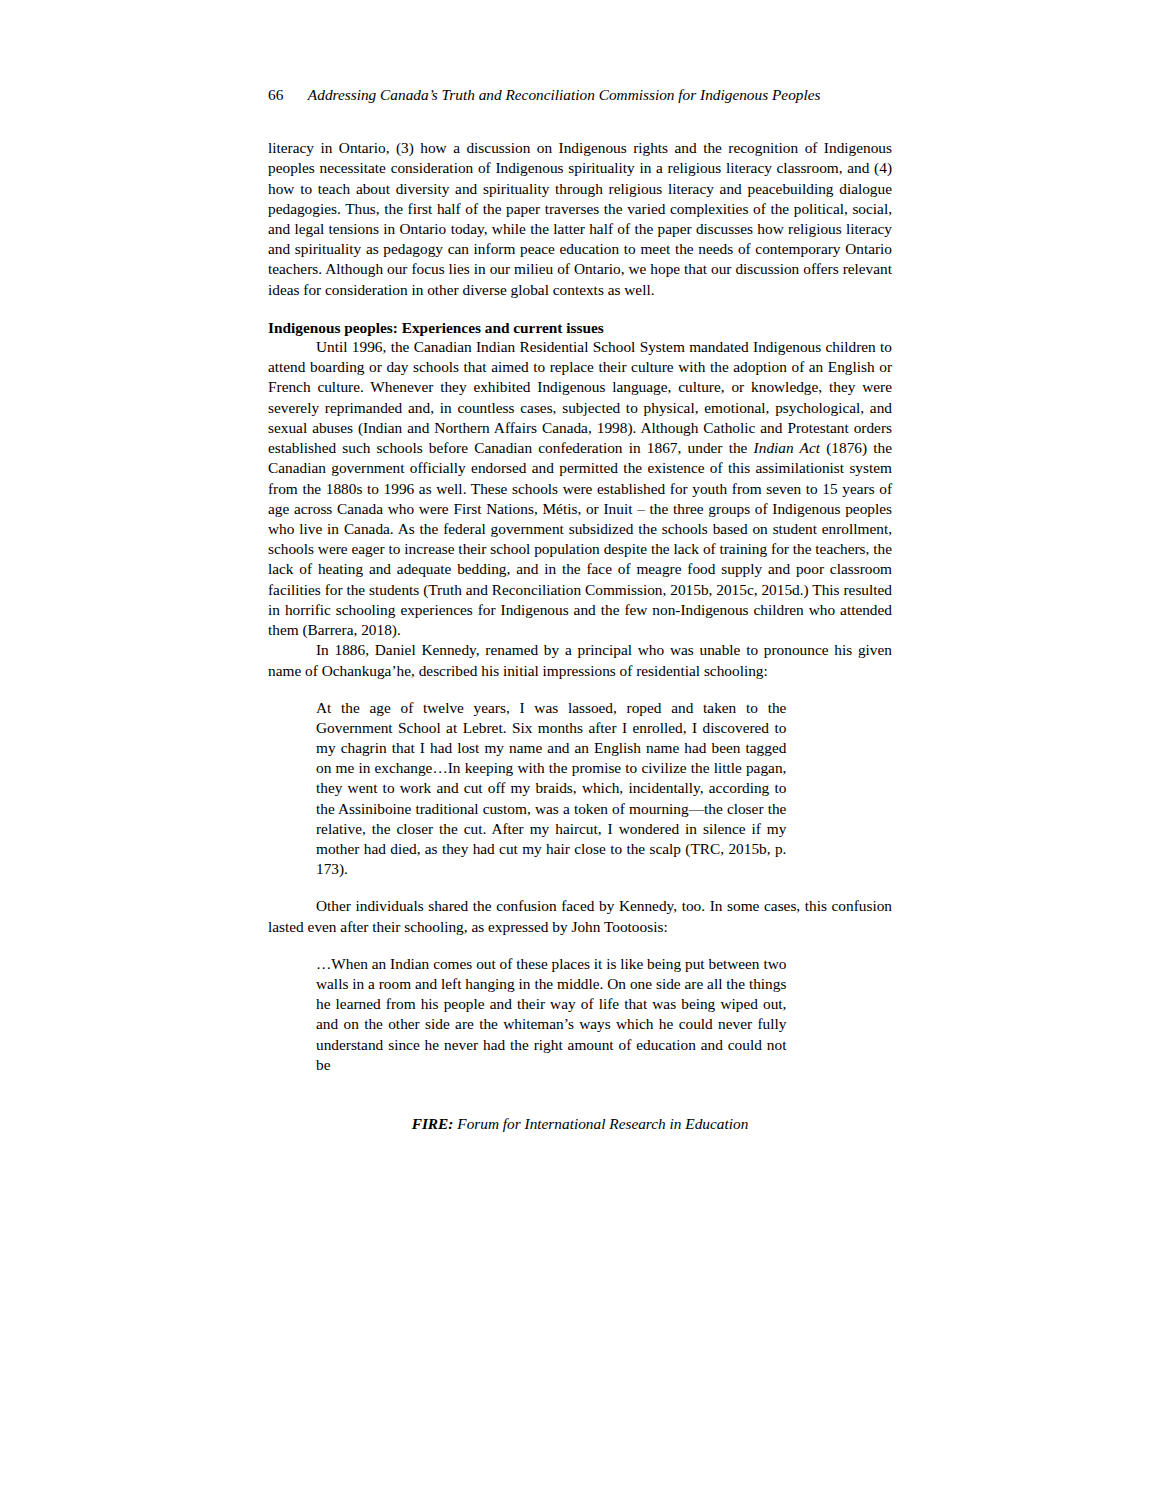66 Addressing Canada’s Truth and Reconciliation Commission for Indigenous Peoples
literacy in Ontario, (3) how a discussion on Indigenous rights and the recognition of Indigenous peoples necessitate consideration of Indigenous spirituality in a religious literacy classroom, and (4) how to teach about diversity and spirituality through religious literacy and peacebuilding dialogue pedagogies. Thus, the first half of the paper traverses the varied complexities of the political, social, and legal tensions in Ontario today, while the latter half of the paper discusses how religious literacy and spirituality as pedagogy can inform peace education to meet the needs of contemporary Ontario teachers. Although our focus lies in our milieu of Ontario, we hope that our discussion offers relevant ideas for consideration in other diverse global contexts as well.
Indigenous peoples: Experiences and current issues
Until 1996, the Canadian Indian Residential School System mandated Indigenous children to attend boarding or day schools that aimed to replace their culture with the adoption of an English or French culture. Whenever they exhibited Indigenous language, culture, or knowledge, they were severely reprimanded and, in countless cases, subjected to physical, emotional, psychological, and sexual abuses (Indian and Northern Affairs Canada, 1998). Although Catholic and Protestant orders established such schools before Canadian confederation in 1867, under the Indian Act (1876) the Canadian government officially endorsed and permitted the existence of this assimilationist system from the 1880s to 1996 as well. These schools were established for youth from seven to 15 years of age across Canada who were First Nations, Métis, or Inuit – the three groups of Indigenous peoples who live in Canada. As the federal government subsidized the schools based on student enrollment, schools were eager to increase their school population despite the lack of training for the teachers, the lack of heating and adequate bedding, and in the face of meagre food supply and poor classroom facilities for the students (Truth and Reconciliation Commission, 2015b, 2015c, 2015d.) This resulted in horrific schooling experiences for Indigenous and the few non-Indigenous children who attended them (Barrera, 2018).
In 1886, Daniel Kennedy, renamed by a principal who was unable to pronounce his given name of Ochankuga’he, described his initial impressions of residential schooling:
At the age of twelve years, I was lassoed, roped and taken to the Government School at Lebret. Six months after I enrolled, I discovered to my chagrin that I had lost my name and an English name had been tagged on me in exchange…In keeping with the promise to civilize the little pagan, they went to work and cut off my braids, which, incidentally, according to the Assiniboine traditional custom, was a token of mourning—the closer the relative, the closer the cut. After my haircut, I wondered in silence if my mother had died, as they had cut my hair close to the scalp (TRC, 2015b, p. 173).
Other individuals shared the confusion faced by Kennedy, too. In some cases, this confusion lasted even after their schooling, as expressed by John Tootoosis:
…When an Indian comes out of these places it is like being put between two walls in a room and left hanging in the middle. On one side are all the things he learned from his people and their way of life that was being wiped out, and on the other side are the whiteman’s ways which he could never fully understand since he never had the right amount of education and could not be
FIRE: Forum for International Research in Education